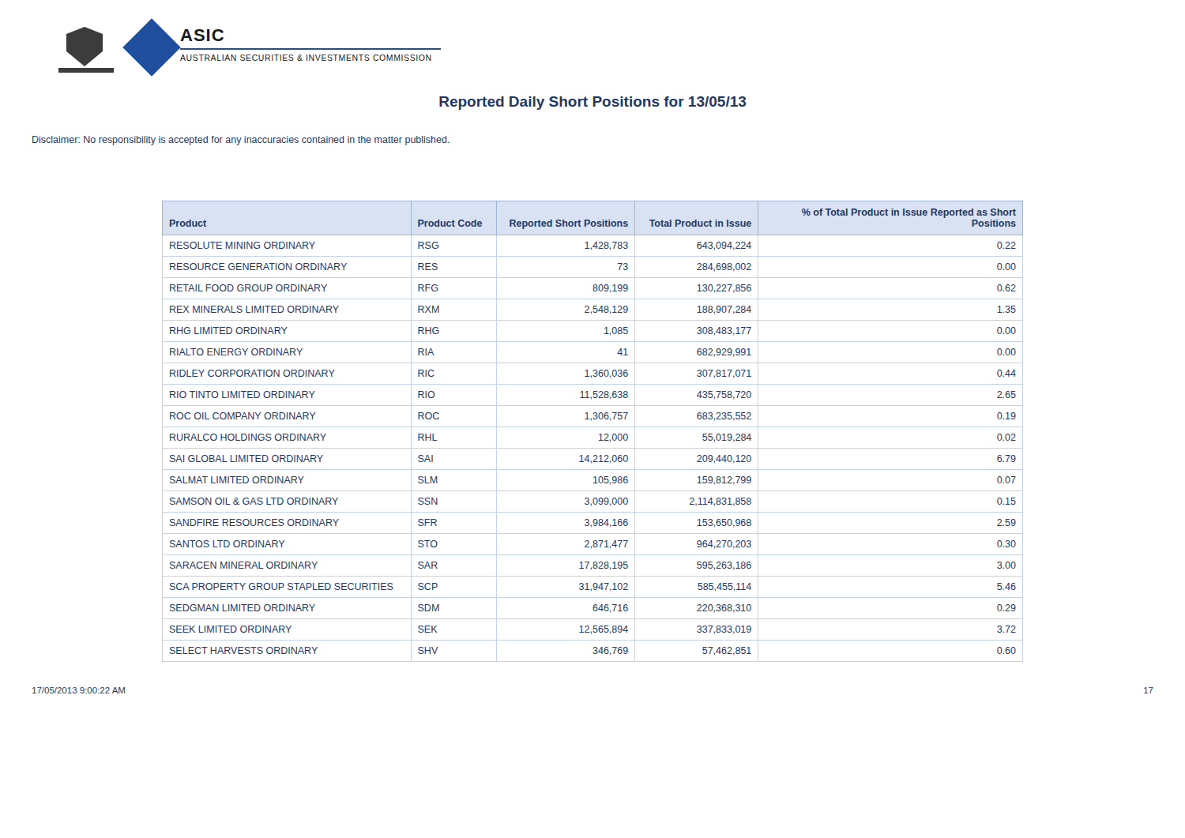ASIC
Australian Securities & Investments Commission
Reported Daily Short Positions for 13/05/13
Disclaimer: No responsibility is accepted for any inaccuracies contained in the matter published.
| Product | Product Code | Reported Short Positions | Total Product in Issue | % of Total Product in Issue Reported as Short Positions |
| --- | --- | --- | --- | --- |
| RESOLUTE MINING ORDINARY | RSG | 1,428,783 | 643,094,224 | 0.22 |
| RESOURCE GENERATION ORDINARY | RES | 73 | 284,698,002 | 0.00 |
| RETAIL FOOD GROUP ORDINARY | RFG | 809,199 | 130,227,856 | 0.62 |
| REX MINERALS LIMITED ORDINARY | RXM | 2,548,129 | 188,907,284 | 1.35 |
| RHG LIMITED ORDINARY | RHG | 1,085 | 308,483,177 | 0.00 |
| RIALTO ENERGY ORDINARY | RIA | 41 | 682,929,991 | 0.00 |
| RIDLEY CORPORATION ORDINARY | RIC | 1,360,036 | 307,817,071 | 0.44 |
| RIO TINTO LIMITED ORDINARY | RIO | 11,528,638 | 435,758,720 | 2.65 |
| ROC OIL COMPANY ORDINARY | ROC | 1,306,757 | 683,235,552 | 0.19 |
| RURALCO HOLDINGS ORDINARY | RHL | 12,000 | 55,019,284 | 0.02 |
| SAI GLOBAL LIMITED ORDINARY | SAI | 14,212,060 | 209,440,120 | 6.79 |
| SALMAT LIMITED ORDINARY | SLM | 105,986 | 159,812,799 | 0.07 |
| SAMSON OIL & GAS LTD ORDINARY | SSN | 3,099,000 | 2,114,831,858 | 0.15 |
| SANDFIRE RESOURCES ORDINARY | SFR | 3,984,166 | 153,650,968 | 2.59 |
| SANTOS LTD ORDINARY | STO | 2,871,477 | 964,270,203 | 0.30 |
| SARACEN MINERAL ORDINARY | SAR | 17,828,195 | 595,263,186 | 3.00 |
| SCA PROPERTY GROUP STAPLED SECURITIES | SCP | 31,947,102 | 585,455,114 | 5.46 |
| SEDGMAN LIMITED ORDINARY | SDM | 646,716 | 220,368,310 | 0.29 |
| SEEK LIMITED ORDINARY | SEK | 12,565,894 | 337,833,019 | 3.72 |
| SELECT HARVESTS ORDINARY | SHV | 346,769 | 57,462,851 | 0.60 |
17/05/2013 9:00:22 AM
17